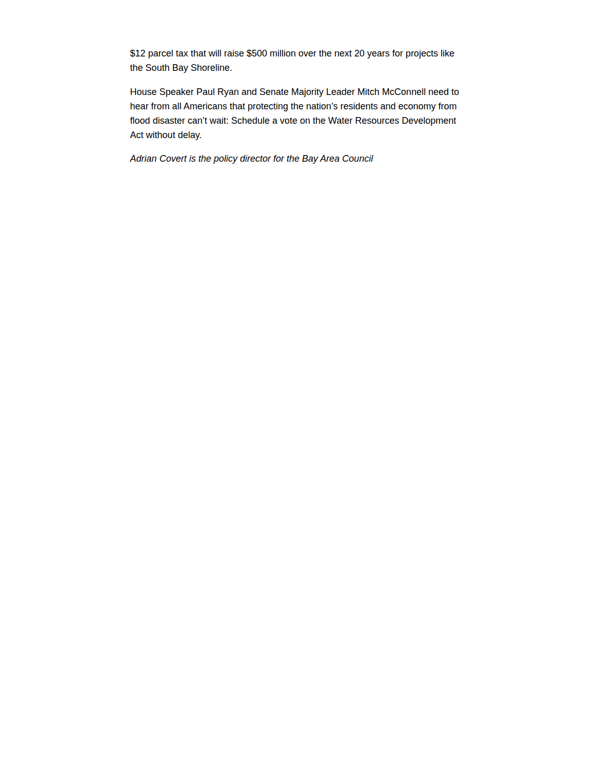$12 parcel tax that will raise $500 million over the next 20 years for projects like the South Bay Shoreline.
House Speaker Paul Ryan and Senate Majority Leader Mitch McConnell need to hear from all Americans that protecting the nation’s residents and economy from flood disaster can’t wait: Schedule a vote on the Water Resources Development Act without delay.
Adrian Covert is the policy director for the Bay Area Council